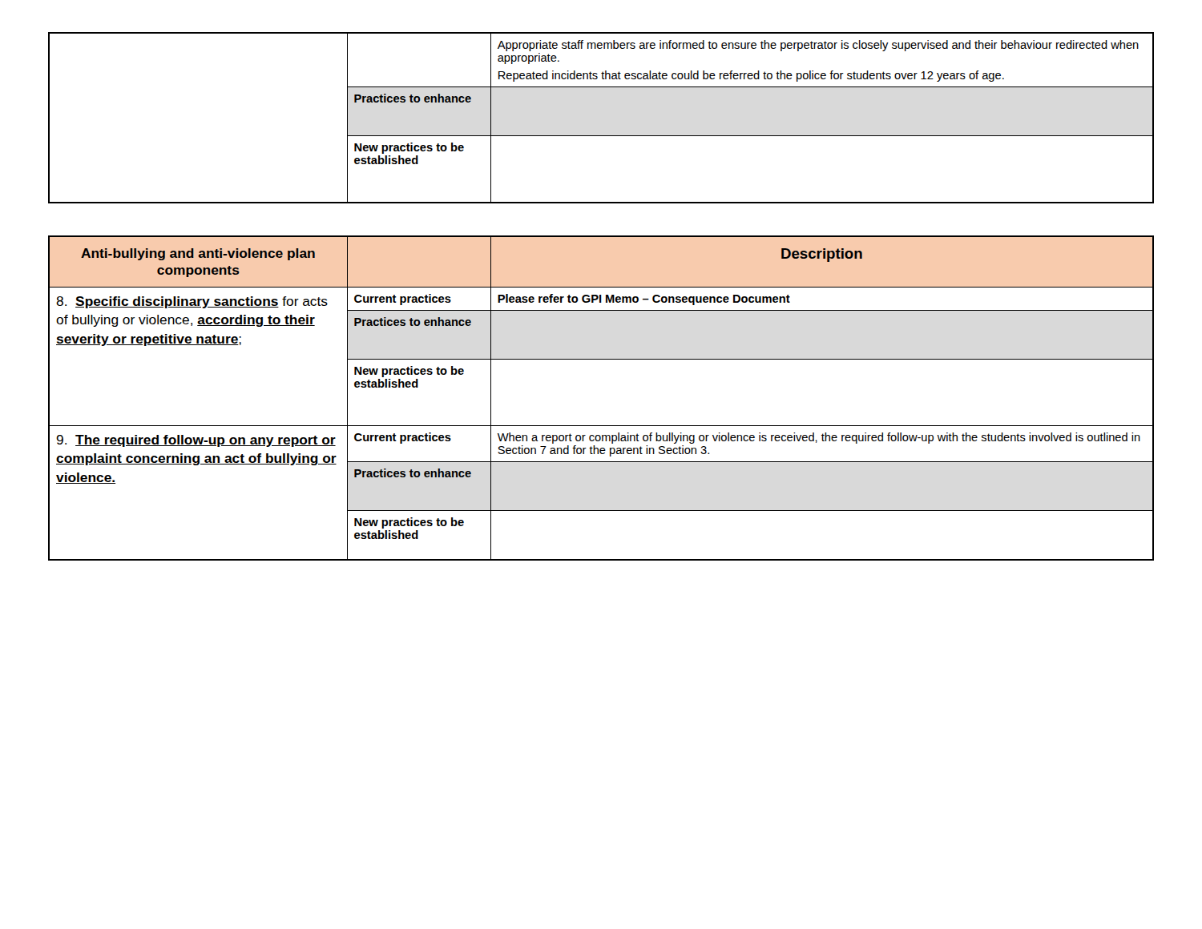| | | Appropriate staff members are informed to ensure the perpetrator is closely supervised and their behaviour redirected when appropriate. Repeated incidents that escalate could be referred to the police for students over 12 years of age. |
| Practices to enhance | |
| New practices to be established | |
| Anti-bullying and anti-violence plan components | | Description |
| 8. Specific disciplinary sanctions for acts of bullying or violence, according to their severity or repetitive nature ; | Current practices | Please refer to GPI Memo – Consequence Document |
| Practices to enhance | |
| New practices to be established | |
| 9. The required follow-up on any report or complaint concerning an act of bullying or violence. | Current practices | When a report or complaint of bullying or violence is received, the required follow-up with the students involved is outlined in Section 7 and for the parent in Section 3. |
| Practices to enhance | |
| New practices to be established | |